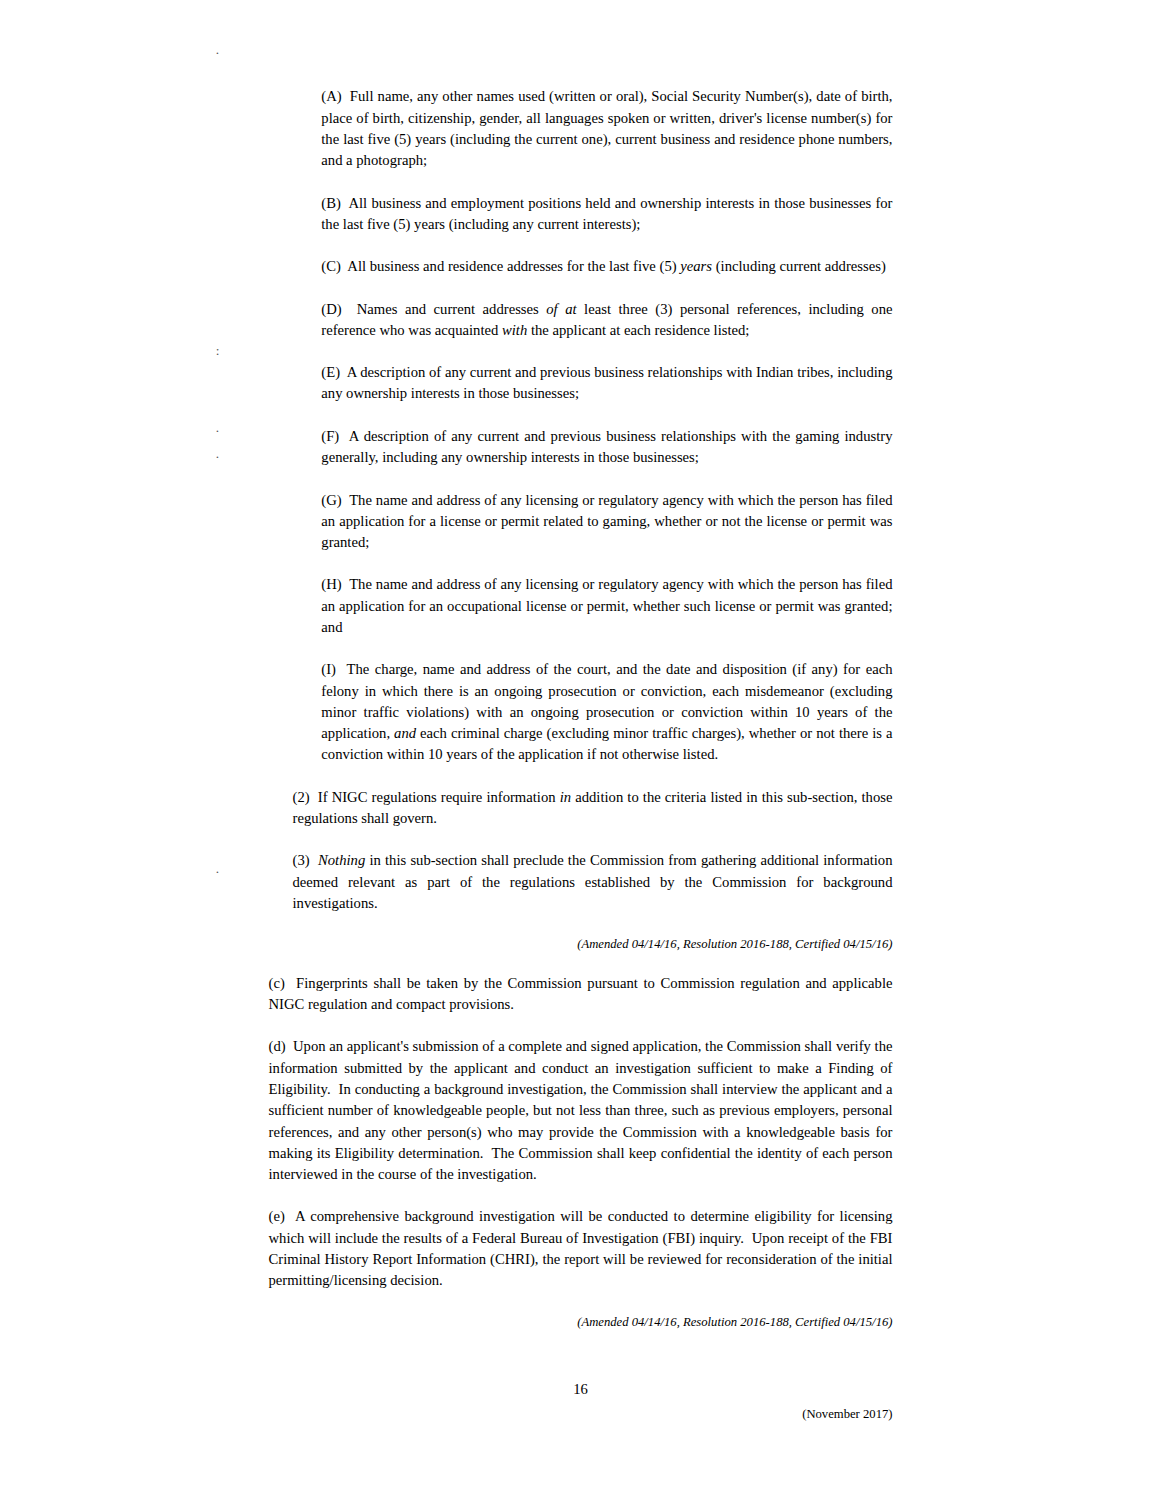.
:
.
.
.
(A) Full name, any other names used (written or oral), Social Security Number(s), date of birth, place of birth, citizenship, gender, all languages spoken or written, driver's license number(s) for the last five (5) years (including the current one), current business and residence phone numbers, and a photograph;
(B) All business and employment positions held and ownership interests in those businesses for the last five (5) years (including any current interests);
(C) All business and residence addresses for the last five (5) years (including current addresses)
(D) Names and current addresses of at least three (3) personal references, including one reference who was acquainted with the applicant at each residence listed;
(E) A description of any current and previous business relationships with Indian tribes, including any ownership interests in those businesses;
(F) A description of any current and previous business relationships with the gaming industry generally, including any ownership interests in those businesses;
(G) The name and address of any licensing or regulatory agency with which the person has filed an application for a license or permit related to gaming, whether or not the license or permit was granted;
(H) The name and address of any licensing or regulatory agency with which the person has filed an application for an occupational license or permit, whether such license or permit was granted; and
(I) The charge, name and address of the court, and the date and disposition (if any) for each felony in which there is an ongoing prosecution or conviction, each misdemeanor (excluding minor traffic violations) with an ongoing prosecution or conviction within 10 years of the application, and each criminal charge (excluding minor traffic charges), whether or not there is a conviction within 10 years of the application if not otherwise listed.
(2) If NIGC regulations require information in addition to the criteria listed in this sub-section, those regulations shall govern.
(3) Nothing in this sub-section shall preclude the Commission from gathering additional information deemed relevant as part of the regulations established by the Commission for background investigations.
(Amended 04/14/16, Resolution 2016-188, Certified 04/15/16)
(c) Fingerprints shall be taken by the Commission pursuant to Commission regulation and applicable NIGC regulation and compact provisions.
(d) Upon an applicant's submission of a complete and signed application, the Commission shall verify the information submitted by the applicant and conduct an investigation sufficient to make a Finding of Eligibility. In conducting a background investigation, the Commission shall interview the applicant and a sufficient number of knowledgeable people, but not less than three, such as previous employers, personal references, and any other person(s) who may provide the Commission with a knowledgeable basis for making its Eligibility determination. The Commission shall keep confidential the identity of each person interviewed in the course of the investigation.
(e) A comprehensive background investigation will be conducted to determine eligibility for licensing which will include the results of a Federal Bureau of Investigation (FBI) inquiry. Upon receipt of the FBI Criminal History Report Information (CHRI), the report will be reviewed for reconsideration of the initial permitting/licensing decision.
(Amended 04/14/16, Resolution 2016-188, Certified 04/15/16)
16
(November 2017)